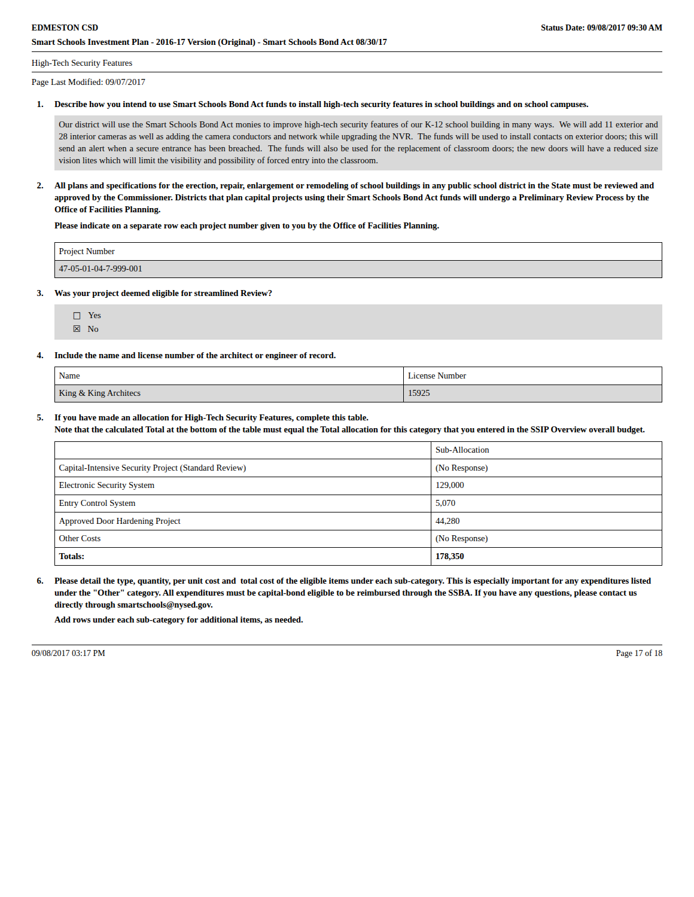EDMESTON CSD Status Date: 09/08/2017 09:30 AM
Smart Schools Investment Plan - 2016-17 Version (Original) - Smart Schools Bond Act 08/30/17
High-Tech Security Features
Page Last Modified: 09/07/2017
1. Describe how you intend to use Smart Schools Bond Act funds to install high-tech security features in school buildings and on school campuses.
Our district will use the Smart Schools Bond Act monies to improve high-tech security features of our K-12 school building in many ways. We will add 11 exterior and 28 interior cameras as well as adding the camera conductors and network while upgrading the NVR. The funds will be used to install contacts on exterior doors; this will send an alert when a secure entrance has been breached. The funds will also be used for the replacement of classroom doors; the new doors will have a reduced size vision lites which will limit the visibility and possibility of forced entry into the classroom.
2. All plans and specifications for the erection, repair, enlargement or remodeling of school buildings in any public school district in the State must be reviewed and approved by the Commissioner. Districts that plan capital projects using their Smart Schools Bond Act funds will undergo a Preliminary Review Process by the Office of Facilities Planning.
Please indicate on a separate row each project number given to you by the Office of Facilities Planning.
| Project Number |
| --- |
| 47-05-01-04-7-999-001 |
3. Was your project deemed eligible for streamlined Review?
□Yes
☒No
4. Include the name and license number of the architect or engineer of record.
| Name | License Number |
| --- | --- |
| King & King Architecs | 15925 |
5. If you have made an allocation for High-Tech Security Features, complete this table.
Note that the calculated Total at the bottom of the table must equal the Total allocation for this category that you entered in the SSIP Overview overall budget.
| | Sub-Allocation |
| Capital-Intensive Security Project (Standard Review) | (No Response) |
| Electronic Security System | 129,000 |
| Entry Control System | 5,070 |
| Approved Door Hardening Project | 44,280 |
| Other Costs | (No Response) |
| Totals: | 178,350 |
6. Please detail the type, quantity, per unit cost and total cost of the eligible items under each sub-category. This is especially important for any expenditures listed under the "Other" category. All expenditures must be capital-bond eligible to be reimbursed through the SSBA. If you have any questions, please contact us directly through smartschools@nysed.gov.
Add rows under each sub-category for additional items, as needed.
09/08/2017 03:17 PM Page 17 of 18